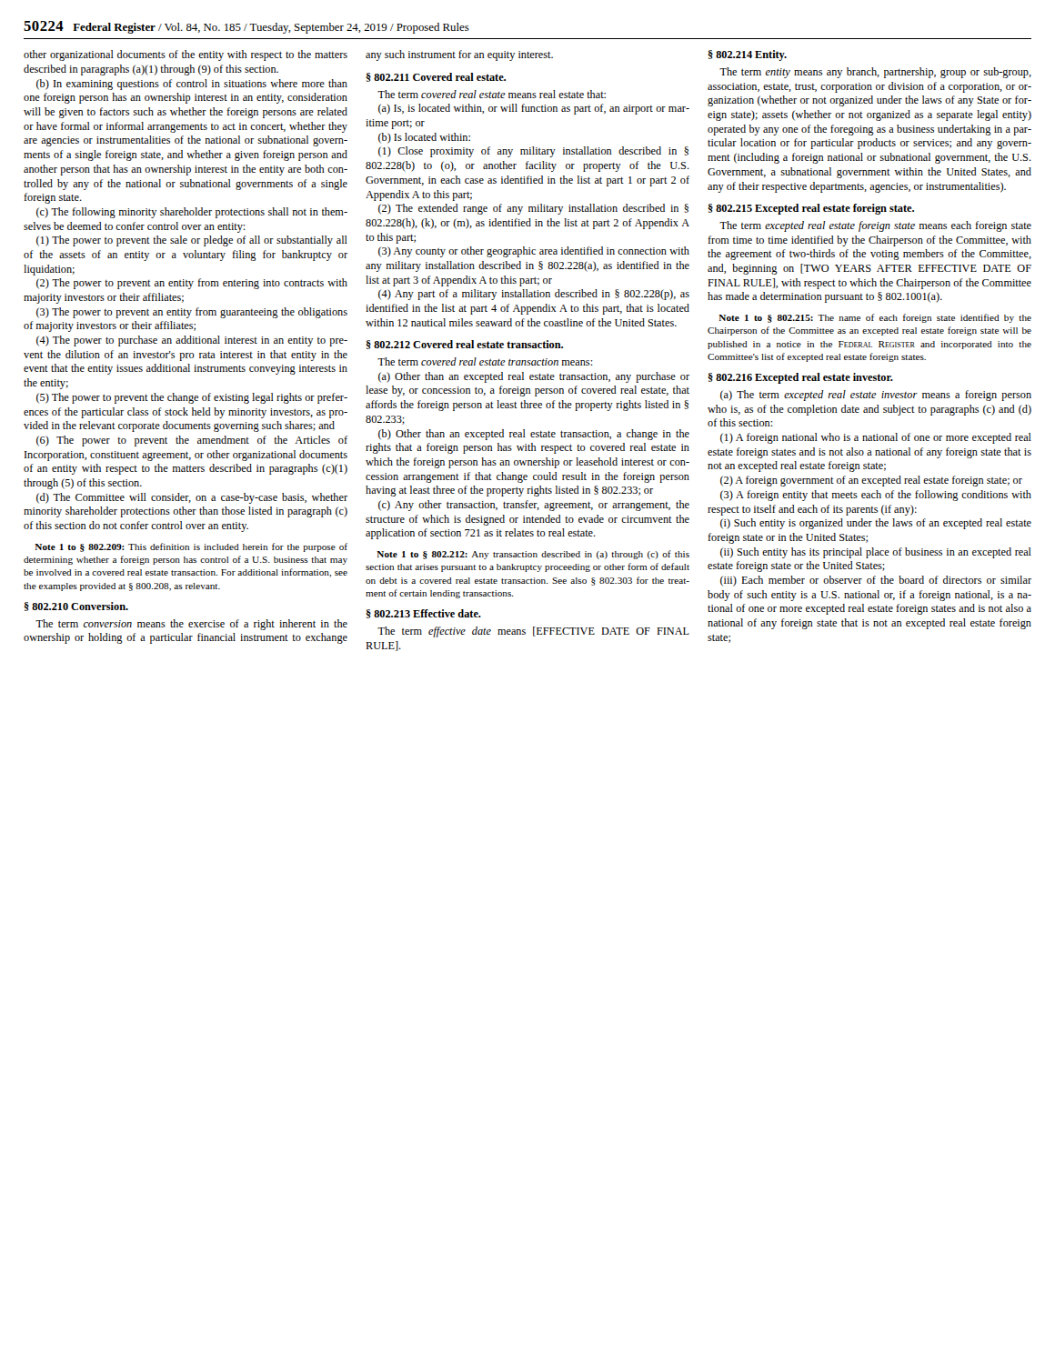50224 Federal Register / Vol. 84, No. 185 / Tuesday, September 24, 2019 / Proposed Rules
other organizational documents of the entity with respect to the matters described in paragraphs (a)(1) through (9) of this section.
(b) In examining questions of control in situations where more than one foreign person has an ownership interest in an entity, consideration will be given to factors such as whether the foreign persons are related or have formal or informal arrangements to act in concert, whether they are agencies or instrumentalities of the national or subnational governments of a single foreign state, and whether a given foreign person and another person that has an ownership interest in the entity are both controlled by any of the national or subnational governments of a single foreign state.
(c) The following minority shareholder protections shall not in themselves be deemed to confer control over an entity:
(1) The power to prevent the sale or pledge of all or substantially all of the assets of an entity or a voluntary filing for bankruptcy or liquidation;
(2) The power to prevent an entity from entering into contracts with majority investors or their affiliates;
(3) The power to prevent an entity from guaranteeing the obligations of majority investors or their affiliates;
(4) The power to purchase an additional interest in an entity to prevent the dilution of an investor's pro rata interest in that entity in the event that the entity issues additional instruments conveying interests in the entity;
(5) The power to prevent the change of existing legal rights or preferences of the particular class of stock held by minority investors, as provided in the relevant corporate documents governing such shares; and
(6) The power to prevent the amendment of the Articles of Incorporation, constituent agreement, or other organizational documents of an entity with respect to the matters described in paragraphs (c)(1) through (5) of this section.
(d) The Committee will consider, on a case-by-case basis, whether minority shareholder protections other than those listed in paragraph (c) of this section do not confer control over an entity.
Note 1 to § 802.209: This definition is included herein for the purpose of determining whether a foreign person has control of a U.S. business that may be involved in a covered real estate transaction. For additional information, see the examples provided at § 800.208, as relevant.
§ 802.210 Conversion.
The term conversion means the exercise of a right inherent in the ownership or holding of a particular financial instrument to exchange any such instrument for an equity interest.
§ 802.211 Covered real estate.
The term covered real estate means real estate that:
(a) Is, is located within, or will function as part of, an airport or maritime port; or
(b) Is located within:
(1) Close proximity of any military installation described in § 802.228(b) to (o), or another facility or property of the U.S. Government, in each case as identified in the list at part 1 or part 2 of Appendix A to this part;
(2) The extended range of any military installation described in § 802.228(h), (k), or (m), as identified in the list at part 2 of Appendix A to this part;
(3) Any county or other geographic area identified in connection with any military installation described in § 802.228(a), as identified in the list at part 3 of Appendix A to this part; or
(4) Any part of a military installation described in § 802.228(p), as identified in the list at part 4 of Appendix A to this part, that is located within 12 nautical miles seaward of the coastline of the United States.
§ 802.212 Covered real estate transaction.
The term covered real estate transaction means:
(a) Other than an excepted real estate transaction, any purchase or lease by, or concession to, a foreign person of covered real estate, that affords the foreign person at least three of the property rights listed in § 802.233;
(b) Other than an excepted real estate transaction, a change in the rights that a foreign person has with respect to covered real estate in which the foreign person has an ownership or leasehold interest or concession arrangement if that change could result in the foreign person having at least three of the property rights listed in § 802.233; or
(c) Any other transaction, transfer, agreement, or arrangement, the structure of which is designed or intended to evade or circumvent the application of section 721 as it relates to real estate.
Note 1 to § 802.212: Any transaction described in (a) through (c) of this section that arises pursuant to a bankruptcy proceeding or other form of default on debt is a covered real estate transaction. See also § 802.303 for the treatment of certain lending transactions.
§ 802.213 Effective date.
The term effective date means [EFFECTIVE DATE OF FINAL RULE].
§ 802.214 Entity.
The term entity means any branch, partnership, group or sub-group, association, estate, trust, corporation or division of a corporation, or organization (whether or not organized under the laws of any State or foreign state); assets (whether or not organized as a separate legal entity) operated by any one of the foregoing as a business undertaking in a particular location or for particular products or services; and any government (including a foreign national or subnational government, the U.S. Government, a subnational government within the United States, and any of their respective departments, agencies, or instrumentalities).
§ 802.215 Excepted real estate foreign state.
The term excepted real estate foreign state means each foreign state from time to time identified by the Chairperson of the Committee, with the agreement of two-thirds of the voting members of the Committee, and, beginning on [TWO YEARS AFTER EFFECTIVE DATE OF FINAL RULE], with respect to which the Chairperson of the Committee has made a determination pursuant to § 802.1001(a).
Note 1 to § 802.215: The name of each foreign state identified by the Chairperson of the Committee as an excepted real estate foreign state will be published in a notice in the Federal Register and incorporated into the Committee's list of excepted real estate foreign states.
§ 802.216 Excepted real estate investor.
(a) The term excepted real estate investor means a foreign person who is, as of the completion date and subject to paragraphs (c) and (d) of this section:
(1) A foreign national who is a national of one or more excepted real estate foreign states and is not also a national of any foreign state that is not an excepted real estate foreign state;
(2) A foreign government of an excepted real estate foreign state; or
(3) A foreign entity that meets each of the following conditions with respect to itself and each of its parents (if any):
(i) Such entity is organized under the laws of an excepted real estate foreign state or in the United States;
(ii) Such entity has its principal place of business in an excepted real estate foreign state or the United States;
(iii) Each member or observer of the board of directors or similar body of such entity is a U.S. national or, if a foreign national, is a national of one or more excepted real estate foreign states and is not also a national of any foreign state that is not an excepted real estate foreign state;